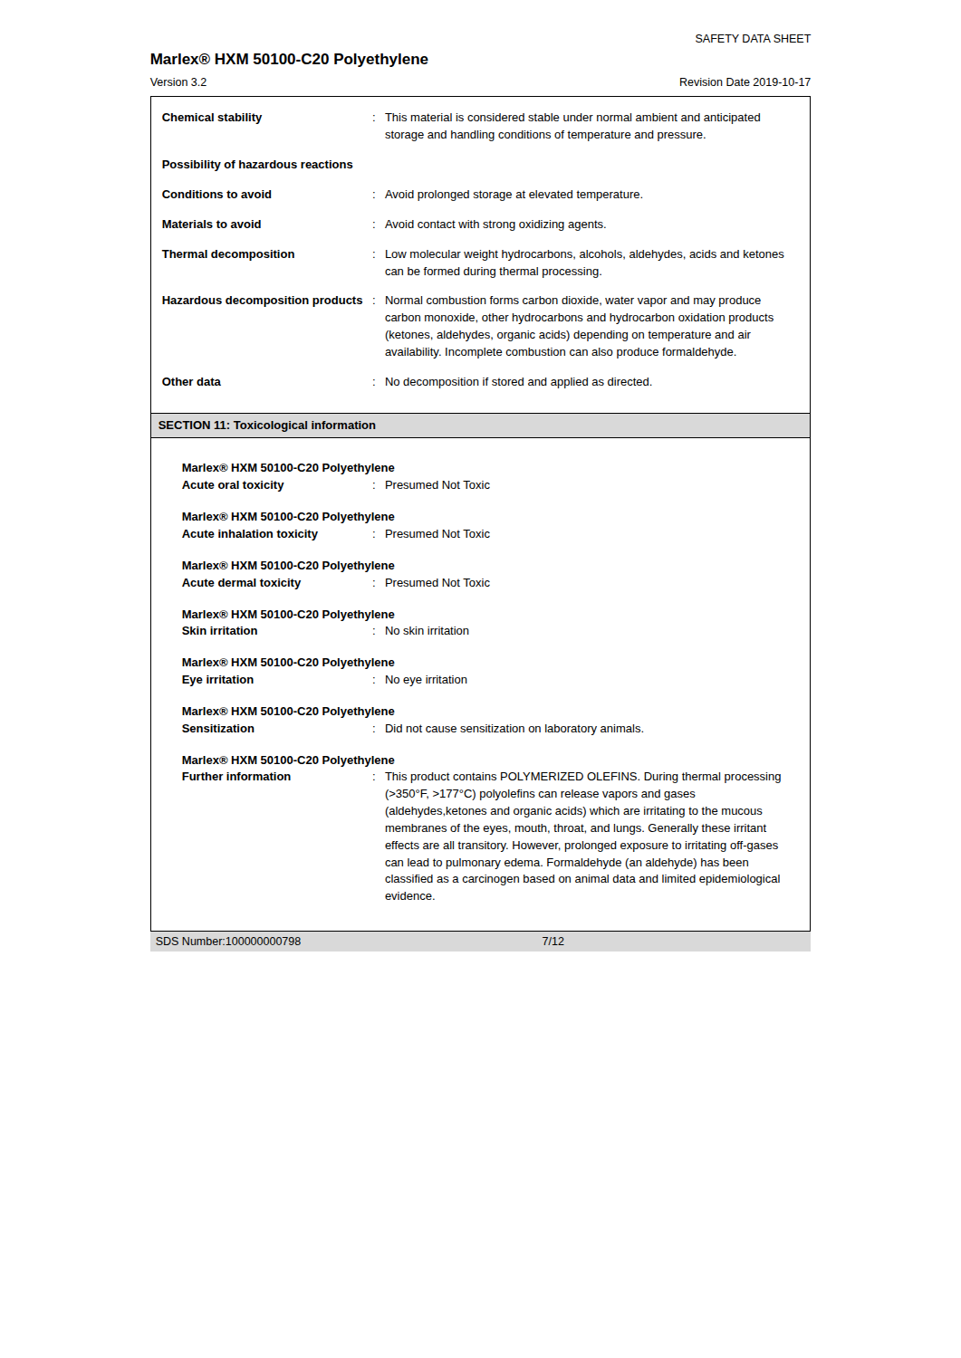SAFETY DATA SHEET
Marlex® HXM 50100-C20 Polyethylene
Version 3.2 Revision Date 2019-10-17
| Chemical stability | : | This material is considered stable under normal ambient and anticipated storage and handling conditions of temperature and pressure. |
| Possibility of hazardous reactions |
| Conditions to avoid | : | Avoid prolonged storage at elevated temperature. |
| Materials to avoid | : | Avoid contact with strong oxidizing agents. |
| Thermal decomposition | : | Low molecular weight hydrocarbons, alcohols, aldehydes, acids and ketones can be formed during thermal processing. |
| Hazardous decomposition products | : | Normal combustion forms carbon dioxide, water vapor and may produce carbon monoxide, other hydrocarbons and hydrocarbon oxidation products (ketones, aldehydes, organic acids) depending on temperature and air availability. Incomplete combustion can also produce formaldehyde. |
| Other data | : | No decomposition if stored and applied as directed. |
SECTION 11: Toxicological information
Marlex® HXM 50100-C20 Polyethylene
| Acute oral toxicity | : | Presumed Not Toxic |
Marlex® HXM 50100-C20 Polyethylene
| Acute inhalation toxicity | : | Presumed Not Toxic |
Marlex® HXM 50100-C20 Polyethylene
| Acute dermal toxicity | : | Presumed Not Toxic |
Marlex® HXM 50100-C20 Polyethylene
| Skin irritation | : | No skin irritation |
Marlex® HXM 50100-C20 Polyethylene
| Eye irritation | : | No eye irritation |
Marlex® HXM 50100-C20 Polyethylene
| Sensitization | : | Did not cause sensitization on laboratory animals. |
Marlex® HXM 50100-C20 Polyethylene
| Further information | : | This product contains POLYMERIZED OLEFINS. During thermal processing (>350°F, >177°C) polyolefins can release vapors and gases (aldehydes,ketones and organic acids) which are irritating to the mucous membranes of the eyes, mouth, throat, and lungs. Generally these irritant effects are all transitory. However, prolonged exposure to irritating off-gases can lead to pulmonary edema. Formaldehyde (an aldehyde) has been classified as a carcinogen based on animal data and limited epidemiological evidence. |
SDS Number:100000000798 7/12